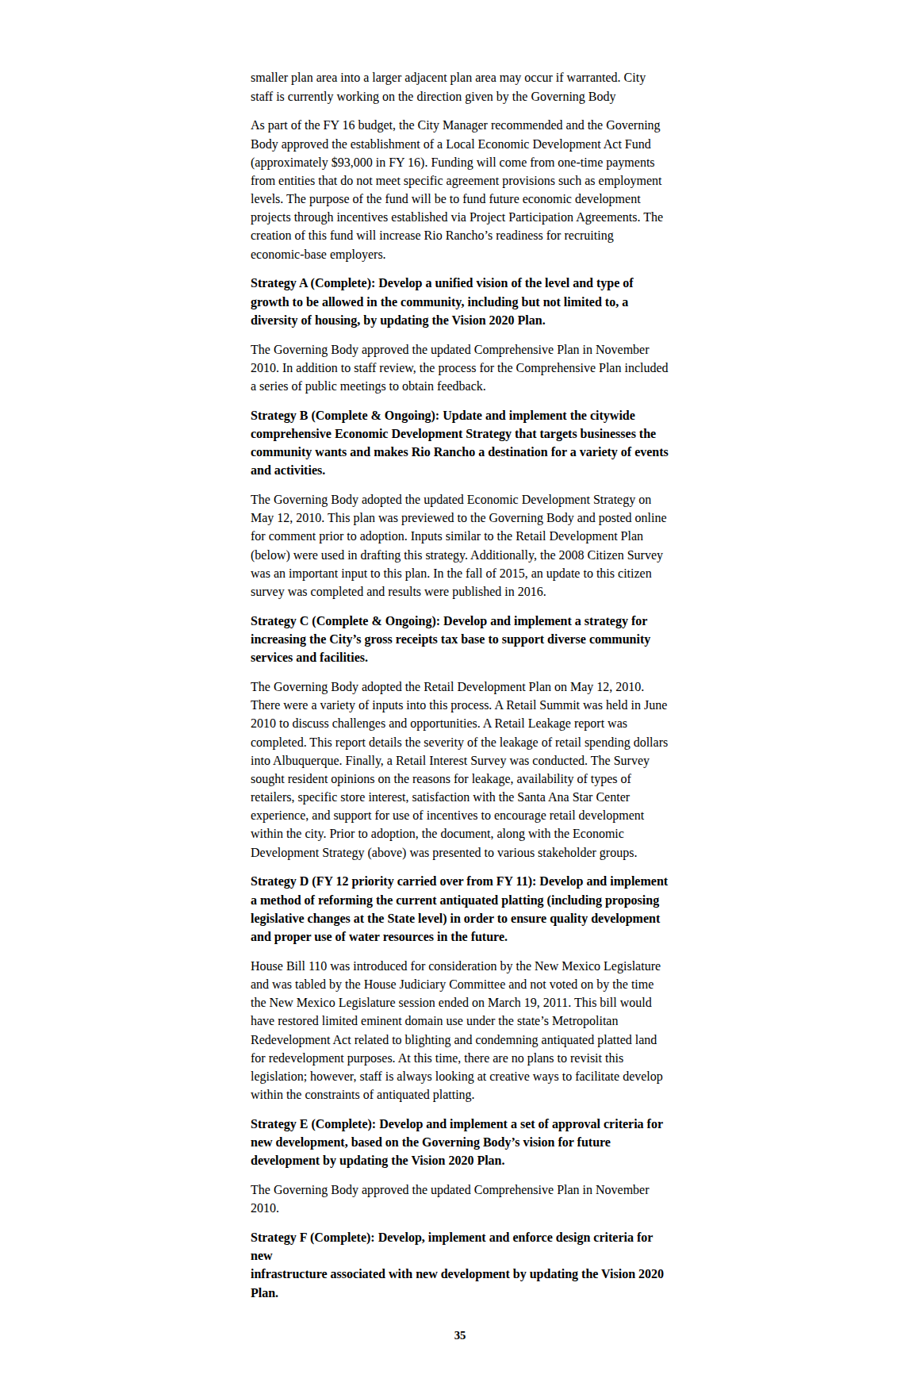smaller plan area into a larger adjacent plan area may occur if warranted. City staff is currently working on the direction given by the Governing Body
As part of the FY 16 budget, the City Manager recommended and the Governing Body approved the establishment of a Local Economic Development Act Fund (approximately $93,000 in FY 16). Funding will come from one-time payments from entities that do not meet specific agreement provisions such as employment levels. The purpose of the fund will be to fund future economic development projects through incentives established via Project Participation Agreements. The creation of this fund will increase Rio Rancho’s readiness for recruiting economic-base employers.
Strategy A (Complete): Develop a unified vision of the level and type of growth to be allowed in the community, including but not limited to, a diversity of housing, by updating the Vision 2020 Plan.
The Governing Body approved the updated Comprehensive Plan in November 2010. In addition to staff review, the process for the Comprehensive Plan included a series of public meetings to obtain feedback.
Strategy B (Complete & Ongoing): Update and implement the citywide comprehensive Economic Development Strategy that targets businesses the community wants and makes Rio Rancho a destination for a variety of events and activities.
The Governing Body adopted the updated Economic Development Strategy on May 12, 2010. This plan was previewed to the Governing Body and posted online for comment prior to adoption. Inputs similar to the Retail Development Plan (below) were used in drafting this strategy. Additionally, the 2008 Citizen Survey was an important input to this plan. In the fall of 2015, an update to this citizen survey was completed and results were published in 2016.
Strategy C (Complete & Ongoing): Develop and implement a strategy for increasing the City’s gross receipts tax base to support diverse community services and facilities.
The Governing Body adopted the Retail Development Plan on May 12, 2010. There were a variety of inputs into this process. A Retail Summit was held in June 2010 to discuss challenges and opportunities. A Retail Leakage report was completed. This report details the severity of the leakage of retail spending dollars into Albuquerque. Finally, a Retail Interest Survey was conducted. The Survey sought resident opinions on the reasons for leakage, availability of types of retailers, specific store interest, satisfaction with the Santa Ana Star Center experience, and support for use of incentives to encourage retail development within the city. Prior to adoption, the document, along with the Economic Development Strategy (above) was presented to various stakeholder groups.
Strategy D (FY 12 priority carried over from FY 11): Develop and implement a method of reforming the current antiquated platting (including proposing legislative changes at the State level) in order to ensure quality development and proper use of water resources in the future.
House Bill 110 was introduced for consideration by the New Mexico Legislature and was tabled by the House Judiciary Committee and not voted on by the time the New Mexico Legislature session ended on March 19, 2011. This bill would have restored limited eminent domain use under the state’s Metropolitan Redevelopment Act related to blighting and condemning antiquated platted land for redevelopment purposes. At this time, there are no plans to revisit this legislation; however, staff is always looking at creative ways to facilitate develop within the constraints of antiquated platting.
Strategy E (Complete): Develop and implement a set of approval criteria for new development, based on the Governing Body’s vision for future development by updating the Vision 2020 Plan.
The Governing Body approved the updated Comprehensive Plan in November 2010.
Strategy F (Complete): Develop, implement and enforce design criteria for new
infrastructure associated with new development by updating the Vision 2020 Plan.
35